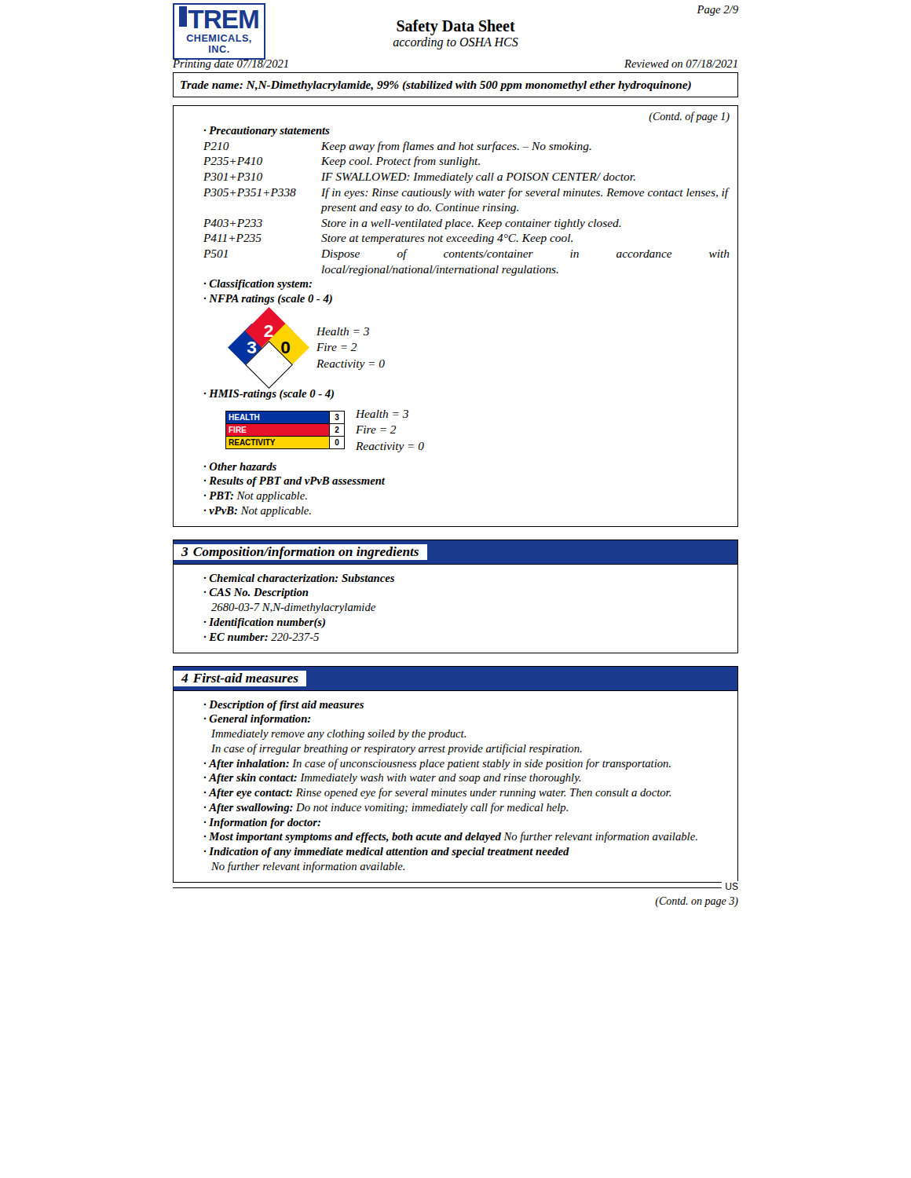TREM
CHEMICALS, INC.
Page 2/9
Safety Data Sheet
according to OSHA HCS
Printing date 07/18/2021 Reviewed on 07/18/2021
Trade name: N,N-Dimethylacrylamide, 99% (stabilized with 500 ppm monomethyl ether hydroquinone)
(Contd. of page 1)
· Precautionary statements
P210
Keep away from flames and hot surfaces. – No smoking.
P235+P410
Keep cool. Protect from sunlight.
P301+P310
IF SWALLOWED: Immediately call a POISON CENTER/ doctor.
P305+P351+P338
If in eyes: Rinse cautiously with water for several minutes. Remove contact lenses, if present and easy to do. Continue rinsing.
P403+P233
Store in a well-ventilated place. Keep container tightly closed.
P411+P235
Store at temperatures not exceeding 4°C. Keep cool.
P501
Dispose of contents/container in accordance with local/regional/national/international regulations.
· Classification system:
· NFPA ratings (scale 0 - 4)
3
2
0
Health = 3
Fire = 2
Reactivity = 0
· HMIS-ratings (scale 0 - 4)
HEALTH
3
FIRE
2
REACTIVITY
0
Health = 3
Fire = 2
Reactivity = 0
· Other hazards
· Results of PBT and vPvB assessment
· PBT: Not applicable.
· vPvB: Not applicable.
3
Composition/information on ingredients
· Chemical characterization: Substances
· CAS No. Description
2680-03-7 N,N-dimethylacrylamide
· Identification number(s)
· EC number: 220-237-5
4
First-aid measures
· Description of first aid measures
· General information:
Immediately remove any clothing soiled by the product.
In case of irregular breathing or respiratory arrest provide artificial respiration.
· After inhalation: In case of unconsciousness place patient stably in side position for transportation.
· After skin contact: Immediately wash with water and soap and rinse thoroughly.
· After eye contact: Rinse opened eye for several minutes under running water. Then consult a doctor.
· After swallowing: Do not induce vomiting; immediately call for medical help.
· Information for doctor:
· Most important symptoms and effects, both acute and delayed No further relevant information available.
· Indication of any immediate medical attention and special treatment needed
No further relevant information available.
US
(Contd. on page 3)